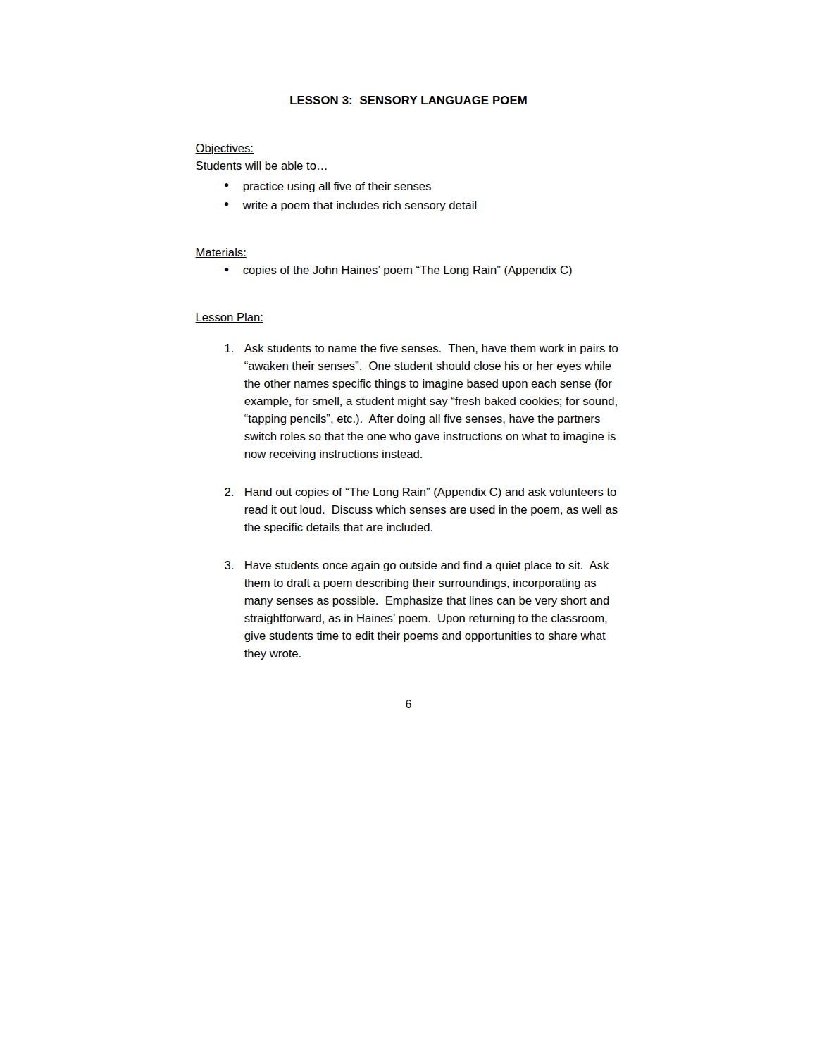LESSON 3: SENSORY LANGUAGE POEM
Objectives:
Students will be able to…
practice using all five of their senses
write a poem that includes rich sensory detail
Materials:
copies of the John Haines’ poem “The Long Rain” (Appendix C)
Lesson Plan:
Ask students to name the five senses. Then, have them work in pairs to “awaken their senses”. One student should close his or her eyes while the other names specific things to imagine based upon each sense (for example, for smell, a student might say “fresh baked cookies; for sound, “tapping pencils”, etc.). After doing all five senses, have the partners switch roles so that the one who gave instructions on what to imagine is now receiving instructions instead.
Hand out copies of “The Long Rain” (Appendix C) and ask volunteers to read it out loud. Discuss which senses are used in the poem, as well as the specific details that are included.
Have students once again go outside and find a quiet place to sit. Ask them to draft a poem describing their surroundings, incorporating as many senses as possible. Emphasize that lines can be very short and straightforward, as in Haines’ poem. Upon returning to the classroom, give students time to edit their poems and opportunities to share what they wrote.
6